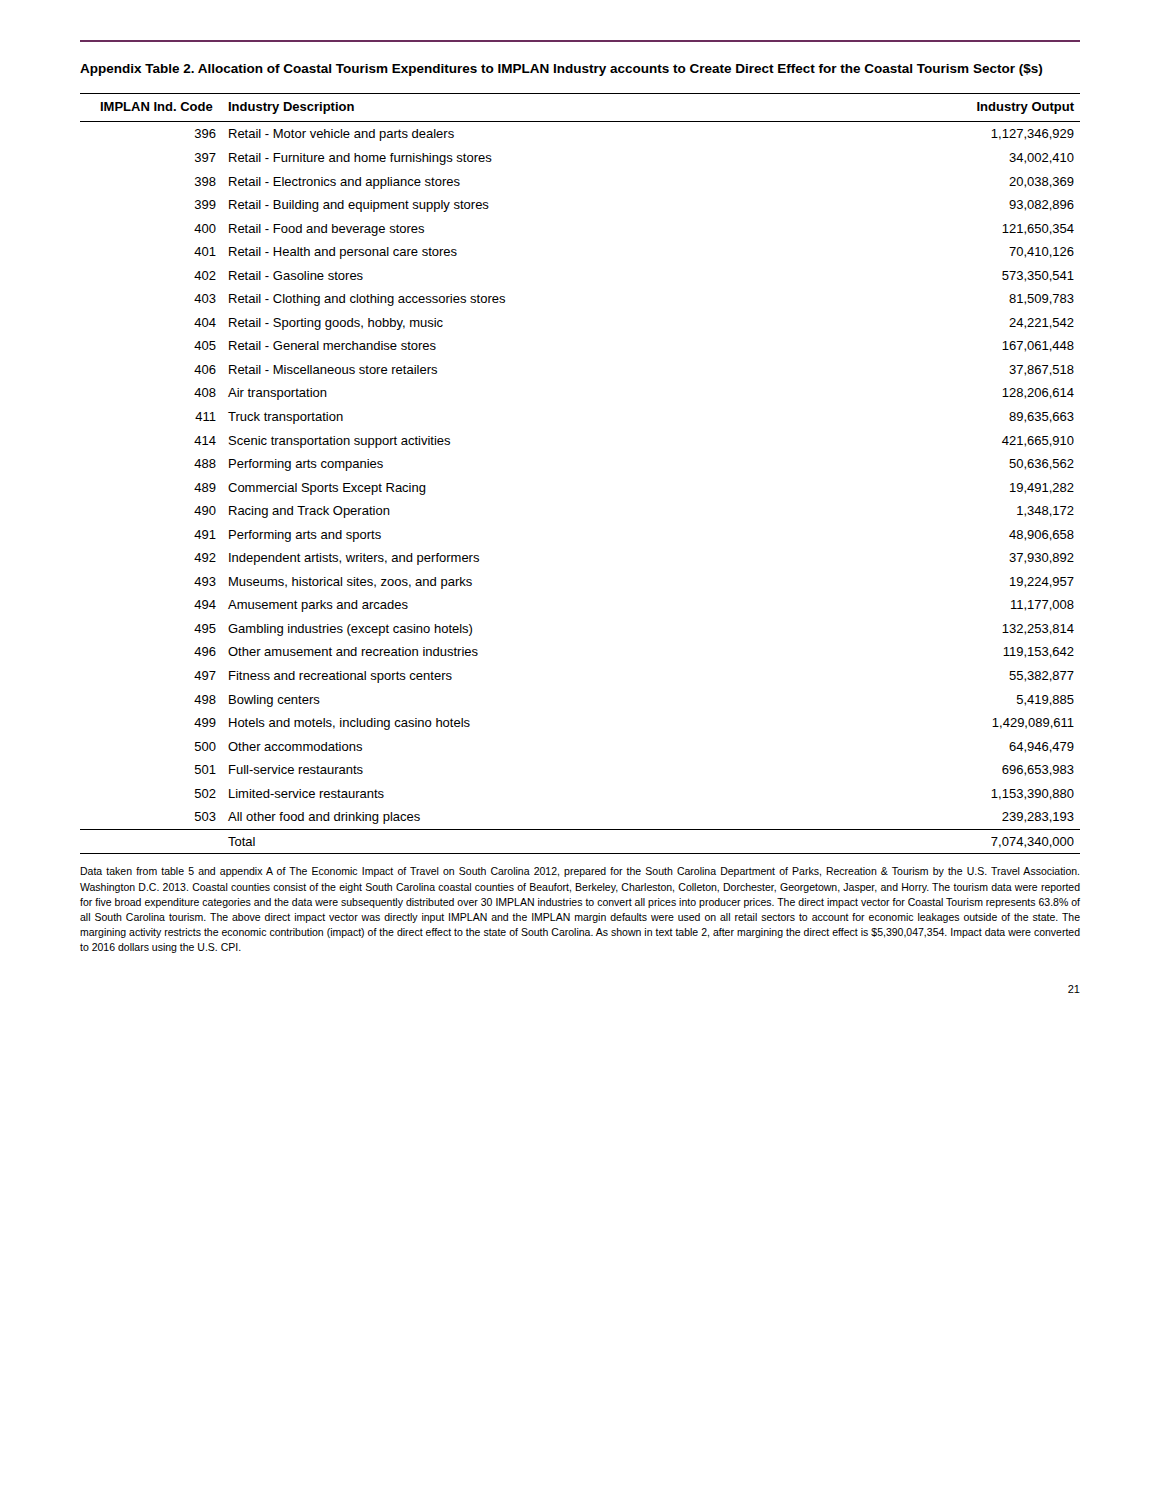Appendix Table 2. Allocation of Coastal Tourism Expenditures to IMPLAN Industry accounts to Create Direct Effect for the Coastal Tourism Sector ($s)
| IMPLAN Ind. Code | Industry Description | Industry Output |
| --- | --- | --- |
| 396 | Retail - Motor vehicle and parts dealers | 1,127,346,929 |
| 397 | Retail - Furniture and home furnishings stores | 34,002,410 |
| 398 | Retail - Electronics and appliance stores | 20,038,369 |
| 399 | Retail - Building and equipment supply stores | 93,082,896 |
| 400 | Retail - Food and beverage stores | 121,650,354 |
| 401 | Retail - Health and personal care stores | 70,410,126 |
| 402 | Retail - Gasoline stores | 573,350,541 |
| 403 | Retail - Clothing and clothing accessories stores | 81,509,783 |
| 404 | Retail - Sporting goods, hobby, music | 24,221,542 |
| 405 | Retail - General merchandise stores | 167,061,448 |
| 406 | Retail - Miscellaneous store retailers | 37,867,518 |
| 408 | Air transportation | 128,206,614 |
| 411 | Truck transportation | 89,635,663 |
| 414 | Scenic transportation support activities | 421,665,910 |
| 488 | Performing arts companies | 50,636,562 |
| 489 | Commercial Sports Except Racing | 19,491,282 |
| 490 | Racing and Track Operation | 1,348,172 |
| 491 | Performing arts and sports | 48,906,658 |
| 492 | Independent artists, writers, and performers | 37,930,892 |
| 493 | Museums, historical sites, zoos, and parks | 19,224,957 |
| 494 | Amusement parks and arcades | 11,177,008 |
| 495 | Gambling industries (except casino hotels) | 132,253,814 |
| 496 | Other amusement and recreation industries | 119,153,642 |
| 497 | Fitness and recreational sports centers | 55,382,877 |
| 498 | Bowling centers | 5,419,885 |
| 499 | Hotels and motels, including casino hotels | 1,429,089,611 |
| 500 | Other accommodations | 64,946,479 |
| 501 | Full-service restaurants | 696,653,983 |
| 502 | Limited-service restaurants | 1,153,390,880 |
| 503 | All other food and drinking places | 239,283,193 |
| | Total | 7,074,340,000 |
Data taken from table 5 and appendix A of The Economic Impact of Travel on South Carolina 2012, prepared for the South Carolina Department of Parks, Recreation & Tourism by the U.S. Travel Association. Washington D.C. 2013. Coastal counties consist of the eight South Carolina coastal counties of Beaufort, Berkeley, Charleston, Colleton, Dorchester, Georgetown, Jasper, and Horry. The tourism data were reported for five broad expenditure categories and the data were subsequently distributed over 30 IMPLAN industries to convert all prices into producer prices. The direct impact vector for Coastal Tourism represents 63.8% of all South Carolina tourism. The above direct impact vector was directly input IMPLAN and the IMPLAN margin defaults were used on all retail sectors to account for economic leakages outside of the state. The margining activity restricts the economic contribution (impact) of the direct effect to the state of South Carolina. As shown in text table 2, after margining the direct effect is $5,390,047,354. Impact data were converted to 2016 dollars using the U.S. CPI.
21